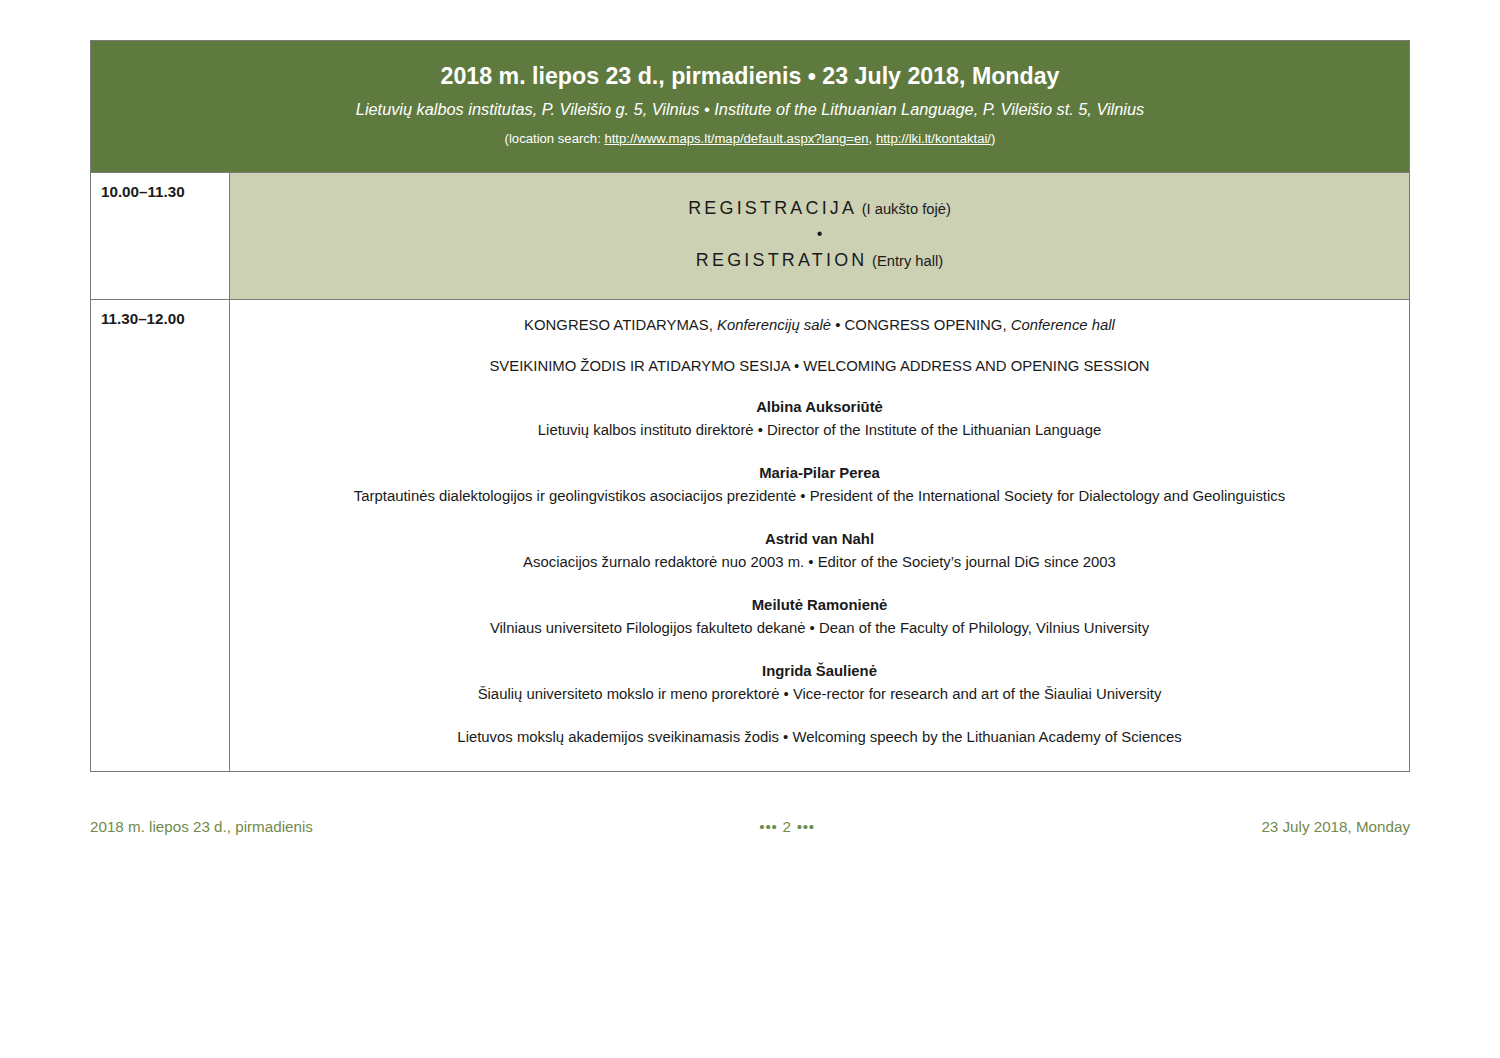| 2018 m. liepos 23 d., pirmadienis • 23 July 2018, Monday Lietuvių kalbos institutas, P. Vileišio g. 5, Vilnius • Institute of the Lithuanian Language, P. Vileišio st. 5, Vilnius (location search: http://www.maps.lt/map/default.aspx?lang=en , http://lki.lt/kontaktai/ ) |
| 10.00–11.30 | REGISTRACIJA (I aukšto fojė) • REGISTRATION (Entry hall) |
| 11.30–12.00 | KONGRESO ATIDARYMAS, Konferencijų salė • CONGRESS OPENING, Conference hall SVEIKINIMO ŽODIS IR ATIDARYMO SESIJA • WELCOMING ADDRESS AND OPENING SESSION Albina Auksoriūtė Lietuvių kalbos instituto direktorė • Director of the Institute of the Lithuanian Language Maria-Pilar Perea Tarptautinės dialektologijos ir geolingvistikos asociacijos prezidentė • President of the International Society for Dialectology and Geolinguistics Astrid van Nahl Asociacijos žurnalo redaktorė nuo 2003 m. • Editor of the Society’s journal DiG since 2003 Meilutė Ramonienė Vilniaus universiteto Filologijos fakulteto dekanė • Dean of the Faculty of Philology, Vilnius University Ingrida Šaulienė Šiaulių universiteto mokslo ir meno prorektorė • Vice-rector for research and art of the Šiauliai University Lietuvos mokslų akademijos sveikinamasis žodis • Welcoming speech by the Lithuanian Academy of Sciences |
2018 m. liepos 23 d., pirmadienis
••• 2 •••
23 July 2018, Monday